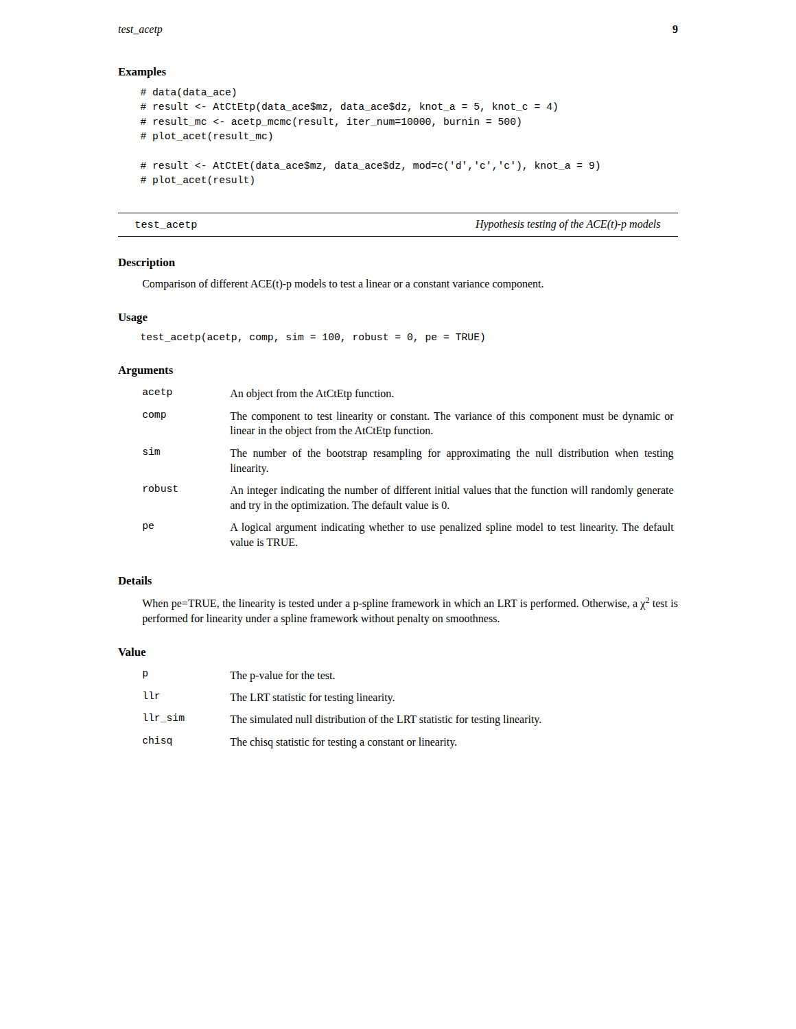test_acetp 9
Examples
# data(data_ace)
# result <- AtCtEtp(data_ace$mz, data_ace$dz, knot_a = 5, knot_c = 4)
# result_mc <- acetp_mcmc(result, iter_num=10000, burnin = 500)
# plot_acet(result_mc)

# result <- AtCtEt(data_ace$mz, data_ace$dz, mod=c('d','c','c'), knot_a = 9)
# plot_acet(result)
test_acetp Hypothesis testing of the ACE(t)-p models
Description
Comparison of different ACE(t)-p models to test a linear or a constant variance component.
Usage
test_acetp(acetp, comp, sim = 100, robust = 0, pe = TRUE)
Arguments
| acetp | An object from the AtCtEtp function. |
| comp | The component to test linearity or constant. The variance of this component must be dynamic or linear in the object from the AtCtEtp function. |
| sim | The number of the bootstrap resampling for approximating the null distribution when testing linearity. |
| robust | An integer indicating the number of different initial values that the function will randomly generate and try in the optimization. The default value is 0. |
| pe | A logical argument indicating whether to use penalized spline model to test linearity. The default value is TRUE. |
Details
When pe=TRUE, the linearity is tested under a p-spline framework in which an LRT is performed. Otherwise, a χ2 test is performed for linearity under a spline framework without penalty on smoothness.
Value
| p | The p-value for the test. |
| llr | The LRT statistic for testing linearity. |
| llr_sim | The simulated null distribution of the LRT statistic for testing linearity. |
| chisq | The chisq statistic for testing a constant or linearity. |